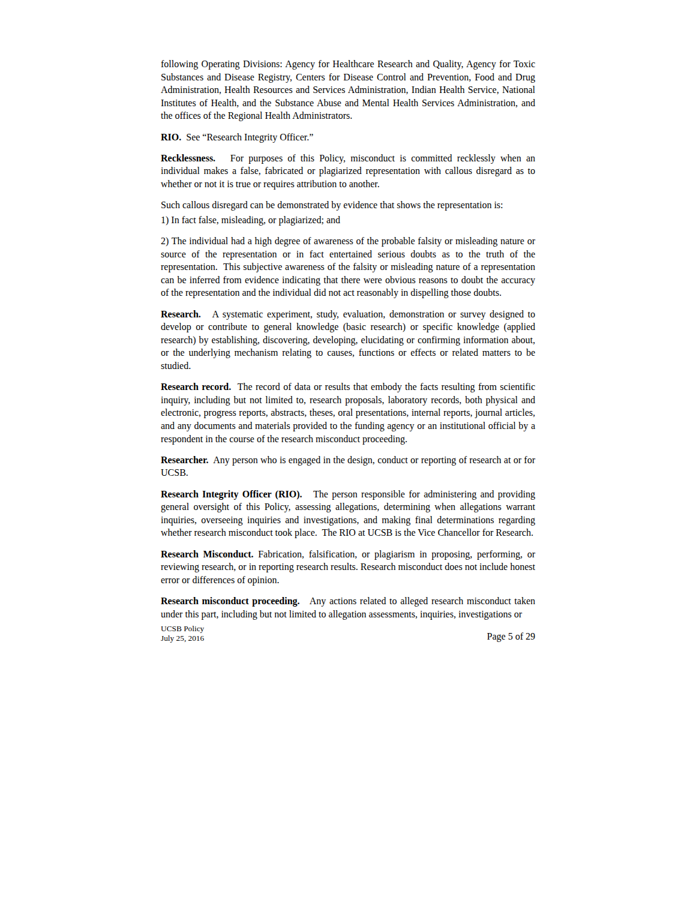following Operating Divisions: Agency for Healthcare Research and Quality, Agency for Toxic Substances and Disease Registry, Centers for Disease Control and Prevention, Food and Drug Administration, Health Resources and Services Administration, Indian Health Service, National Institutes of Health, and the Substance Abuse and Mental Health Services Administration, and the offices of the Regional Health Administrators.
RIO. See “Research Integrity Officer.”
Recklessness. For purposes of this Policy, misconduct is committed recklessly when an individual makes a false, fabricated or plagiarized representation with callous disregard as to whether or not it is true or requires attribution to another.
Such callous disregard can be demonstrated by evidence that shows the representation is:
1) In fact false, misleading, or plagiarized; and
2) The individual had a high degree of awareness of the probable falsity or misleading nature or source of the representation or in fact entertained serious doubts as to the truth of the representation. This subjective awareness of the falsity or misleading nature of a representation can be inferred from evidence indicating that there were obvious reasons to doubt the accuracy of the representation and the individual did not act reasonably in dispelling those doubts.
Research. A systematic experiment, study, evaluation, demonstration or survey designed to develop or contribute to general knowledge (basic research) or specific knowledge (applied research) by establishing, discovering, developing, elucidating or confirming information about, or the underlying mechanism relating to causes, functions or effects or related matters to be studied.
Research record. The record of data or results that embody the facts resulting from scientific inquiry, including but not limited to, research proposals, laboratory records, both physical and electronic, progress reports, abstracts, theses, oral presentations, internal reports, journal articles, and any documents and materials provided to the funding agency or an institutional official by a respondent in the course of the research misconduct proceeding.
Researcher. Any person who is engaged in the design, conduct or reporting of research at or for UCSB.
Research Integrity Officer (RIO). The person responsible for administering and providing general oversight of this Policy, assessing allegations, determining when allegations warrant inquiries, overseeing inquiries and investigations, and making final determinations regarding whether research misconduct took place. The RIO at UCSB is the Vice Chancellor for Research.
Research Misconduct. Fabrication, falsification, or plagiarism in proposing, performing, or reviewing research, or in reporting research results. Research misconduct does not include honest error or differences of opinion.
Research misconduct proceeding. Any actions related to alleged research misconduct taken under this part, including but not limited to allegation assessments, inquiries, investigations or
UCSB Policy
July 25, 2016
Page 5 of 29